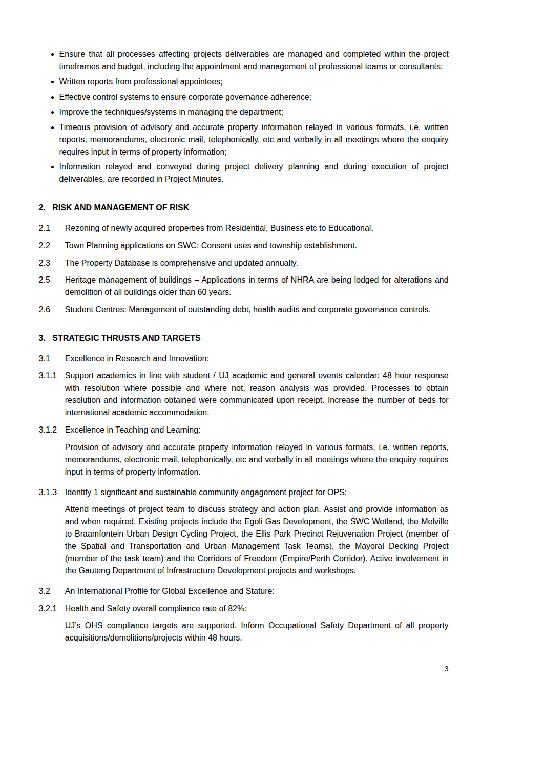Ensure that all processes affecting projects deliverables are managed and completed within the project timeframes and budget, including the appointment and management of professional teams or consultants;
Written reports from professional appointees;
Effective control systems to ensure corporate governance adherence;
Improve the techniques/systems in managing the department;
Timeous provision of advisory and accurate property information relayed in various formats, i.e. written reports, memorandums, electronic mail, telephonically, etc and verbally in all meetings where the enquiry requires input in terms of property information;
Information relayed and conveyed during project delivery planning and during execution of project deliverables, are recorded in Project Minutes.
2. RISK AND MANAGEMENT OF RISK
2.1 Rezoning of newly acquired properties from Residential, Business etc to Educational.
2.2 Town Planning applications on SWC: Consent uses and township establishment.
2.3 The Property Database is comprehensive and updated annually.
2.5 Heritage management of buildings – Applications in terms of NHRA are being lodged for alterations and demolition of all buildings older than 60 years.
2.6 Student Centres: Management of outstanding debt, health audits and corporate governance controls.
3. STRATEGIC THRUSTS AND TARGETS
3.1 Excellence in Research and Innovation:
3.1.1 Support academics in line with student / UJ academic and general events calendar: 48 hour response with resolution where possible and where not, reason analysis was provided. Processes to obtain resolution and information obtained were communicated upon receipt. Increase the number of beds for international academic accommodation.
3.1.2 Excellence in Teaching and Learning:
Provision of advisory and accurate property information relayed in various formats, i.e. written reports, memorandums, electronic mail, telephonically, etc and verbally in all meetings where the enquiry requires input in terms of property information.
3.1.3 Identify 1 significant and sustainable community engagement project for OPS:
Attend meetings of project team to discuss strategy and action plan. Assist and provide information as and when required. Existing projects include the Egoli Gas Development, the SWC Wetland, the Melville to Braamfontein Urban Design Cycling Project, the Ellis Park Precinct Rejuvenation Project (member of the Spatial and Transportation and Urban Management Task Teams), the Mayoral Decking Project (member of the task team) and the Corridors of Freedom (Empire/Perth Corridor). Active involvement in the Gauteng Department of Infrastructure Development projects and workshops.
3.2 An International Profile for Global Excellence and Stature:
3.2.1 Health and Safety overall compliance rate of 82%:
UJ’s OHS compliance targets are supported. Inform Occupational Safety Department of all property acquisitions/demolitions/projects within 48 hours.
3